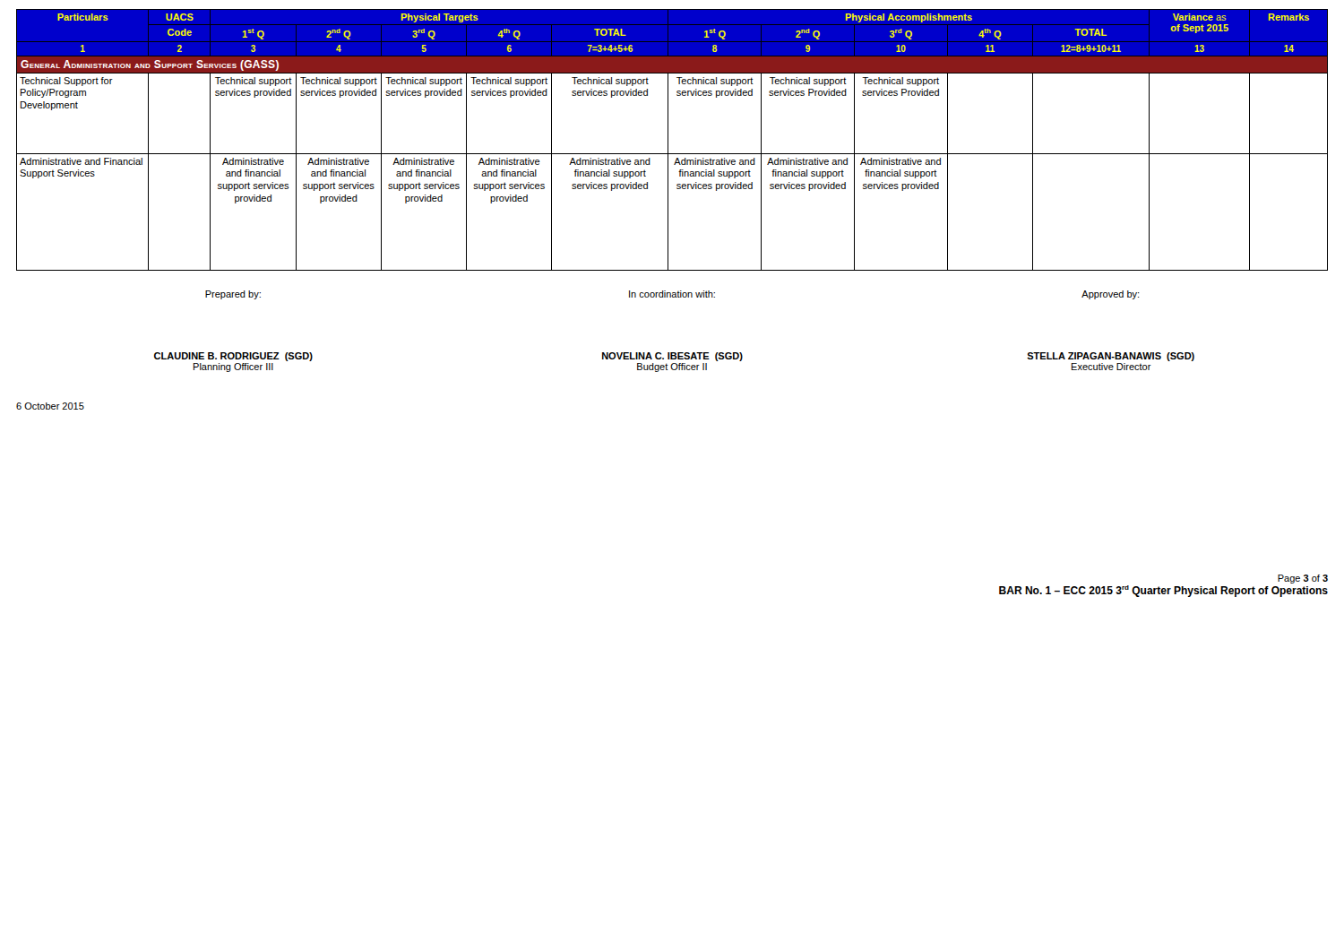| Particulars | UACS | Physical Targets | Physical Accomplishments | Variance as of Sept 2015 | Remarks |
| --- | --- | --- | --- | --- | --- |
| Code | 1 st Q | 2 nd Q | 3 rd Q | 4 th Q | TOTAL | 1 st Q | 2 nd Q | 3 rd Q | 4 th Q | TOTAL |
| 1 | 2 | 3 | 4 | 5 | 6 | 7=3+4+5+6 | 8 | 9 | 10 | 11 | 12=8+9+10+11 | 13 | 14 |
| General Administration and Support Services (GASS) |
| Technical Support for Policy/Program Development | | Technical support services provided | Technical support services provided | Technical support services provided | Technical support services provided | Technical support services provided | Technical support services provided | Technical support services Provided | Technical support services Provided | | | | |
| Administrative and Financial Support Services | | Administrative and financial support services provided | Administrative and financial support services provided | Administrative and financial support services provided | Administrative and financial support services provided | Administrative and financial support services provided | Administrative and financial support services provided | Administrative and financial support services provided | Administrative and financial support services provided | | | | |
| Prepared by: | In coordination with: | Approved by: |
| CLAUDINE B. RODRIGUEZ (SGD) Planning Officer III | NOVELINA C. IBESATE (SGD) Budget Officer II | STELLA ZIPAGAN-BANAWIS (SGD) Executive Director |
6 October 2015
Page 3 of 3
BAR No. 1 – ECC 2015 3rd Quarter Physical Report of Operations